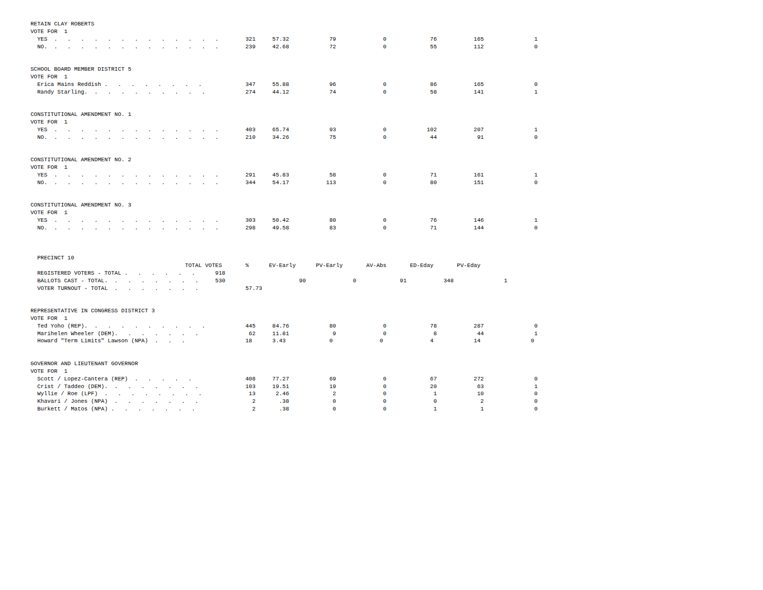RETAIN CLAY ROBERTS
VOTE FOR  1
  YES  .   .   .   .   .   .   .   .   .   .   .   .   .        321     57.32            79              0             76           165               1
  NO.  .   .   .   .   .   .   .   .   .   .   .   .   .        239     42.68            72              0             55           112               0


SCHOOL BOARD MEMBER DISTRICT 5
VOTE FOR  1
  Erica Mains Reddish .   .   .   .   .   .   .   .             347     55.88            96              0             86           165               0
  Randy Starling.  .   .   .   .   .   .   .   .   .            274     44.12            74              0             58           141               1


CONSTITUTIONAL AMENDMENT NO. 1
VOTE FOR  1
  YES  .   .   .   .   .   .   .   .   .   .   .   .   .        403     65.74            93              0            102           207               1
  NO.  .   .   .   .   .   .   .   .   .   .   .   .   .        210     34.26            75              0             44            91               0


CONSTITUTIONAL AMENDMENT NO. 2
VOTE FOR  1
  YES  .   .   .   .   .   .   .   .   .   .   .   .   .        291     45.83            58              0             71           161               1
  NO.  .   .   .   .   .   .   .   .   .   .   .   .   .        344     54.17           113              0             80           151               0


CONSTITUTIONAL AMENDMENT NO. 3
VOTE FOR  1
  YES  .   .   .   .   .   .   .   .   .   .   .   .   .        303     50.42            80              0             76           146               1
  NO.  .   .   .   .   .   .   .   .   .   .   .   .   .        298     49.58            83              0             71           144               0



  PRECINCT 10
                                              TOTAL VOTES       %      EV-Early      PV-Early       AV-Abs       ED-Eday       PV-Eday
  REGISTERED VOTERS - TOTAL .   .   .   .   .   .      918
  BALLOTS CAST - TOTAL.  .   .   .   .   .   .   .     530                      90              0             91           348               1
  VOTER TURNOUT - TOTAL  .   .   .   .   .   .   .              57.73


REPRESENTATIVE IN CONGRESS DISTRICT 3
VOTE FOR  1
  Ted Yoho (REP).  .   .   .   .   .   .   .   .   .            445     84.76            80              0             78           287               0
  Marihelen Wheeler (DEM).   .   .   .   .   .   .               62     11.81             9              0              8            44               1
  Howard "Term Limits" Lawson (NPA)  .   .   .                  18      3.43             0              0              4            14               0


GOVERNOR AND LIEUTENANT GOVERNOR
VOTE FOR  1
  Scott / Lopez-Cantera (REP)  .   .   .   .   .                408     77.27            69              0             67           272               0
  Crist / Taddeo (DEM).  .   .   .   .   .   .   .              103     19.51            19              0             20            63               1
  Wyllie / Roe (LPF)  .   .   .   .   .   .   .   .              13      2.46             2              0              1            10               0
  Khavari / Jones (NPA)  .   .   .   .   .   .   .                2       .38             0              0              0             2               0
  Burkett / Matos (NPA) .   .   .   .   .   .   .                 2       .38             0              0              1             1               0